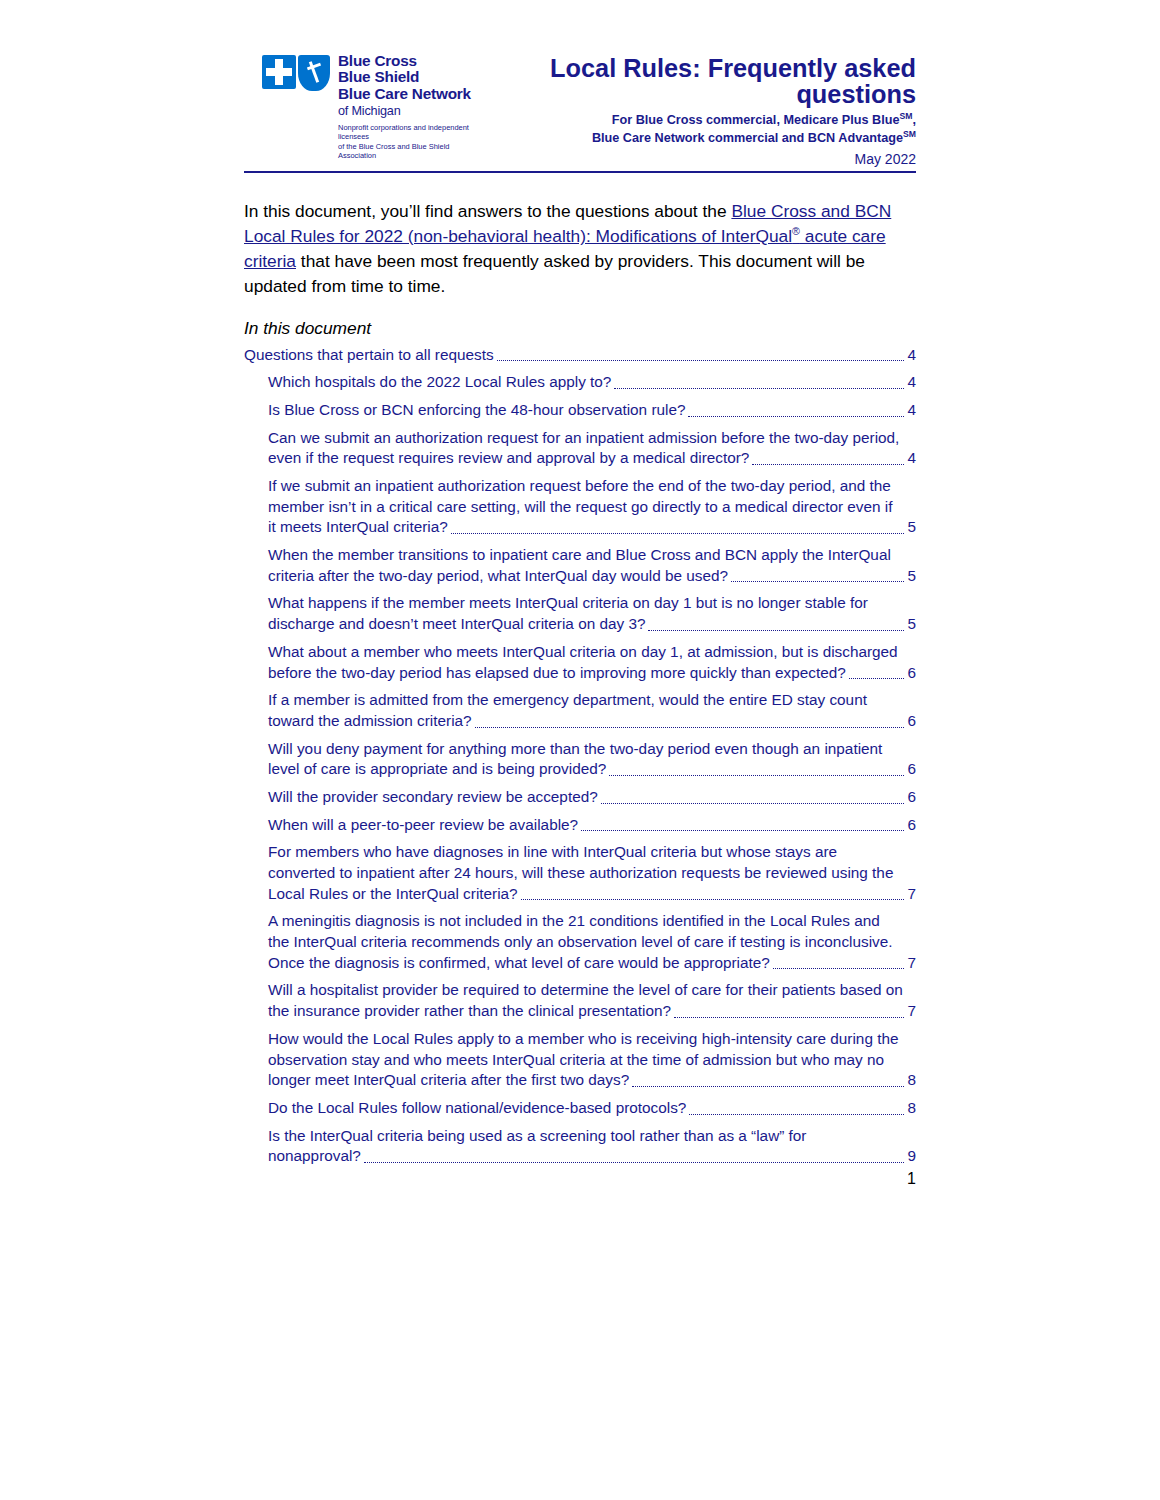Blue Cross
Blue Shield
Blue Care Network
of Michigan
Nonprofit corporations and independent licensees
of the Blue Cross and Blue Shield Association
Local Rules: Frequently asked questions
For Blue Cross commercial, Medicare Plus BlueSM,
Blue Care Network commercial and BCN AdvantageSM
May 2022
In this document, you’ll find answers to the questions about the Blue Cross and BCN Local Rules for 2022 (non-behavioral health): Modifications of InterQual® acute care criteria that have been most frequently asked by providers. This document will be updated from time to time.
In this document
Questions that pertain to all requests 4
Which hospitals do the 2022 Local Rules apply to? 4
Is Blue Cross or BCN enforcing the 48-hour observation rule? 4
Can we submit an authorization request for an inpatient admission before the two-day period,
even if the request requires review and approval by a medical director? 4
If we submit an inpatient authorization request before the end of the two-day period, and the
member isn’t in a critical care setting, will the request go directly to a medical director even if
it meets InterQual criteria? 5
When the member transitions to inpatient care and Blue Cross and BCN apply the InterQual
criteria after the two-day period, what InterQual day would be used? 5
What happens if the member meets InterQual criteria on day 1 but is no longer stable for
discharge and doesn’t meet InterQual criteria on day 3? 5
What about a member who meets InterQual criteria on day 1, at admission, but is discharged
before the two-day period has elapsed due to improving more quickly than expected? 6
If a member is admitted from the emergency department, would the entire ED stay count
toward the admission criteria? 6
Will you deny payment for anything more than the two-day period even though an inpatient
level of care is appropriate and is being provided? 6
Will the provider secondary review be accepted? 6
When will a peer-to-peer review be available? 6
For members who have diagnoses in line with InterQual criteria but whose stays are
converted to inpatient after 24 hours, will these authorization requests be reviewed using the
Local Rules or the InterQual criteria? 7
A meningitis diagnosis is not included in the 21 conditions identified in the Local Rules and
the InterQual criteria recommends only an observation level of care if testing is inconclusive.
Once the diagnosis is confirmed, what level of care would be appropriate? 7
Will a hospitalist provider be required to determine the level of care for their patients based on
the insurance provider rather than the clinical presentation? 7
How would the Local Rules apply to a member who is receiving high-intensity care during the
observation stay and who meets InterQual criteria at the time of admission but who may no
longer meet InterQual criteria after the first two days? 8
Do the Local Rules follow national/evidence‑based protocols? 8
Is the InterQual criteria being used as a screening tool rather than as a “law” for
nonapproval? 9
1